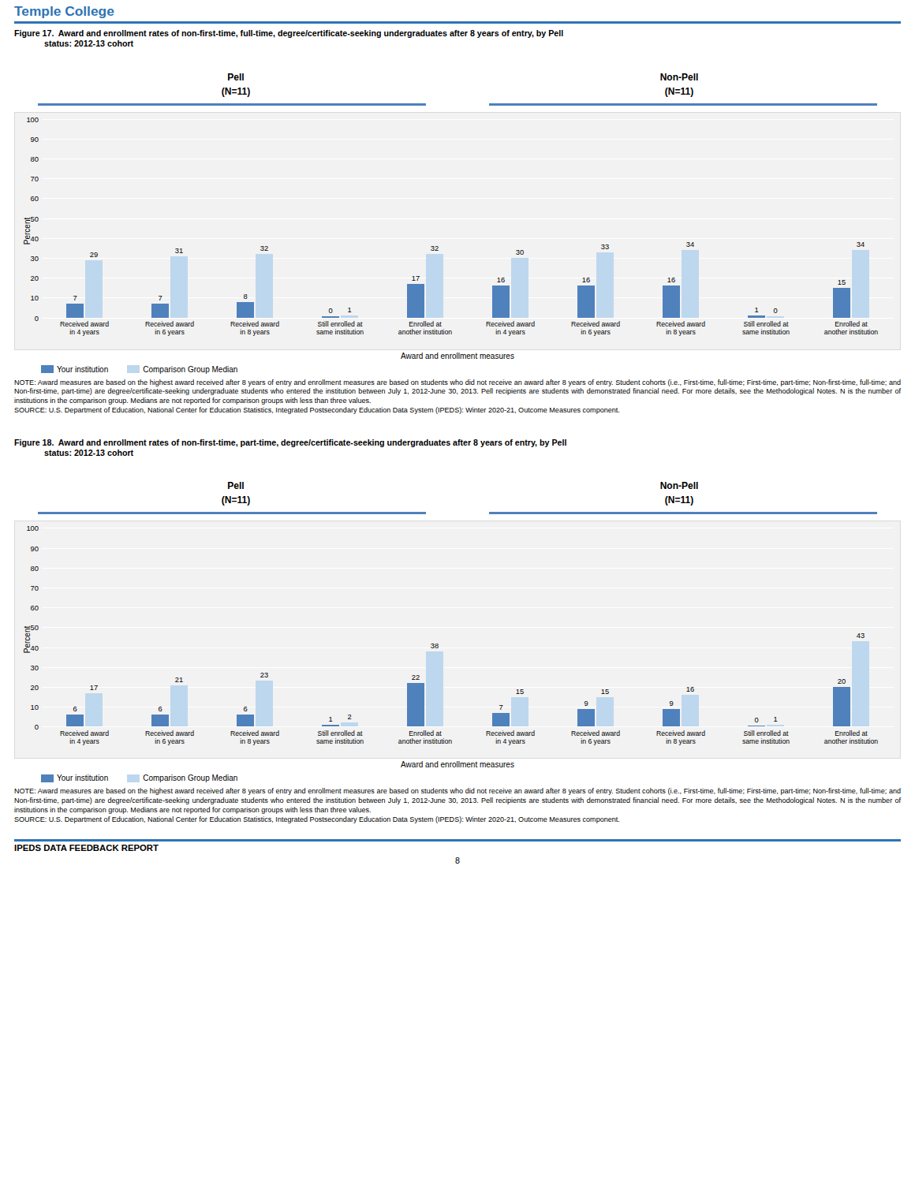Temple College
Figure 17. Award and enrollment rates of non-first-time, full-time, degree/certificate-seeking undergraduates after 8 years of entry, by Pell status: 2012-13 cohort
Pell
(N=11)
Non-Pell
(N=11)
Percent
100
90
80
70
60
50
40
30
20
10
0
7
29
7
31
8
32
0
1
17
32
16
30
16
33
16
34
1
0
15
34
Received award
in 4 years
Received award
in 6 years
Received award
in 8 years
Still enrolled at
same institution
Enrolled at
another institution
Received award
in 4 years
Received award
in 6 years
Received award
in 8 years
Still enrolled at
same institution
Enrolled at
another institution
Award and enrollment measures
Your institution
Comparison Group Median
NOTE: Award measures are based on the highest award received after 8 years of entry and enrollment measures are based on students who did not receive an award after 8 years of entry. Student cohorts (i.e., First-time, full-time; First-time, part-time; Non-first-time, full-time; and Non-first-time, part-time) are degree/certificate-seeking undergraduate students who entered the institution between July 1, 2012-June 30, 2013. Pell recipients are students with demonstrated financial need. For more details, see the Methodological Notes. N is the number of institutions in the comparison group. Medians are not reported for comparison groups with less than three values.
SOURCE: U.S. Department of Education, National Center for Education Statistics, Integrated Postsecondary Education Data System (IPEDS): Winter 2020-21, Outcome Measures component.
Figure 18. Award and enrollment rates of non-first-time, part-time, degree/certificate-seeking undergraduates after 8 years of entry, by Pell status: 2012-13 cohort
Pell
(N=11)
Non-Pell
(N=11)
Percent
100
90
80
70
60
50
40
30
20
10
0
6
17
6
21
6
23
1
2
22
38
7
15
9
15
9
16
0
1
20
43
Received award
in 4 years
Received award
in 6 years
Received award
in 8 years
Still enrolled at
same institution
Enrolled at
another institution
Received award
in 4 years
Received award
in 6 years
Received award
in 8 years
Still enrolled at
same institution
Enrolled at
another institution
Award and enrollment measures
Your institution
Comparison Group Median
NOTE: Award measures are based on the highest award received after 8 years of entry and enrollment measures are based on students who did not receive an award after 8 years of entry. Student cohorts (i.e., First-time, full-time; First-time, part-time; Non-first-time, full-time; and Non-first-time, part-time) are degree/certificate-seeking undergraduate students who entered the institution between July 1, 2012-June 30, 2013. Pell recipients are students with demonstrated financial need. For more details, see the Methodological Notes. N is the number of institutions in the comparison group. Medians are not reported for comparison groups with less than three values.
SOURCE: U.S. Department of Education, National Center for Education Statistics, Integrated Postsecondary Education Data System (IPEDS): Winter 2020-21, Outcome Measures component.
IPEDS DATA FEEDBACK REPORT
8